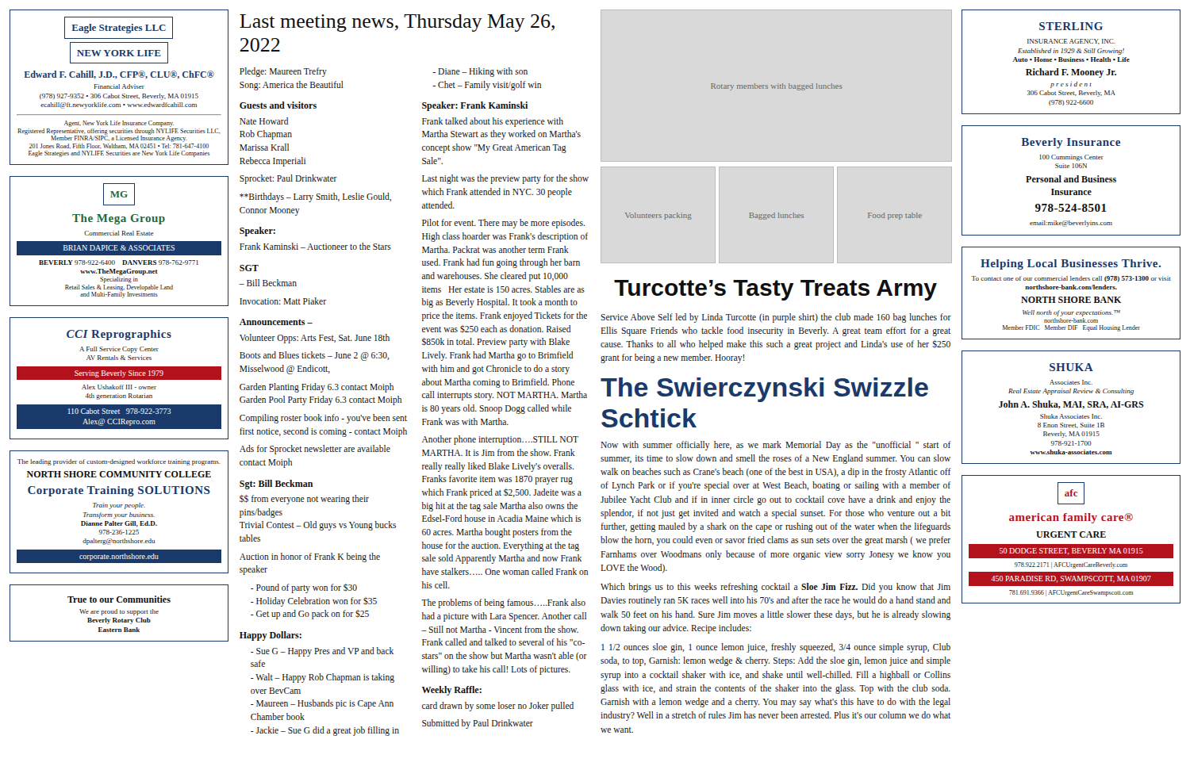Eagle Strategies LLC
NEW YORK LIFE
Edward F. Cahill, J.D., CFP®, CLU®, ChFC®
Financial Adviser
(978) 927-9352 • 306 Cabot Street, Beverly, MA 01915
ecahill@ft.newyorklife.com • www.edwardfcahill.com
Agent, New York Life Insurance Company.
Registered Representative, offering securities through NYLIFE Securities LLC,
Member FINRA/SIPC, a Licensed Insurance Agency.
201 Jones Road, Fifth Floor, Waltham, MA 02451 • Tel: 781-647-4100
Eagle Strategies and NYLIFE Securities are New York Life Companies
MG
The Mega Group
Commercial Real Estate
BRIAN DAPICE & ASSOCIATES
BEVERLY 978-922-6400 DANVERS 978-762-9771
www.TheMegaGroup.net
Specializing in
Retail Sales & Leasing, Developable Land
and Multi-Family Investments
CCI Reprographics
A Full Service Copy Center
AV Rentals & Services
Serving Beverly Since 1979
Alex Ushakoff III - owner
4th generation Rotarian
110 Cabot Street 978-922-3773
Alex@ CCIRepro.com
The leading provider of custom-designed workforce training programs.
NORTH SHORE COMMUNITY COLLEGE
Corporate Training SOLUTIONS
Train your people.
Transform your business.
Dianne Palter Gill, Ed.D.
978-236-1225
dpalterg@northshore.edu
corporate.northshore.edu
True to our Communities
We are proud to support the
Beverly Rotary Club
Eastern Bank
Last meeting news, Thursday May 26, 2022
Pledge: Maureen Trefry
Song: America the Beautiful
Guests and visitors
Nate Howard
Rob Chapman
Marissa Krall
Rebecca Imperiali
Sprocket: Paul Drinkwater
**Birthdays – Larry Smith, Leslie Gould, Connor Mooney
Speaker:
Frank Kaminski – Auctioneer to the Stars
SGT
– Bill Beckman
Invocation: Matt Piaker
Announcements –
Volunteer Opps: Arts Fest, Sat. June 18th
Boots and Blues tickets – June 2 @ 6:30, Misselwood @ Endicott,
Garden Planting Friday 6.3 contact Moiph
Garden Pool Party Friday 6.3 contact Moiph
Compiling roster book info - you've been sent first notice, second is coming - contact Moiph
Ads for Sprocket newsletter are available contact Moiph
Sgt: Bill Beckman
$$ from everyone not wearing their pins/badges
Trivial Contest – Old guys vs Young bucks tables
Auction in honor of Frank K being the speaker
Pound of party won for $30
Holiday Celebration won for $35
Get up and Go pack on for $25
Happy Dollars:
Sue G – Happy Pres and VP and back safe
Walt – Happy Rob Chapman is taking over BevCam
Maureen – Husbands pic is Cape Ann Chamber book
Jackie – Sue G did a great job filling in
Diane – Hiking with son
Chet – Family visit/golf win
Speaker: Frank Kaminski
Frank talked about his experience with Martha Stewart as they worked on Martha's concept show "My Great American Tag Sale".
Last night was the preview party for the show which Frank attended in NYC. 30 people attended.
Pilot for event. There may be more episodes. High class hoarder was Frank's description of Martha. Packrat was another term Frank used. Frank had fun going through her barn and warehouses. She cleared put 10,000 items Her estate is 150 acres. Stables are as big as Beverly Hospital. It took a month to price the items. Frank enjoyed Tickets for the event was $250 each as donation. Raised $850k in total. Preview party with Blake Lively. Frank had Martha go to Brimfield with him and got Chronicle to do a story about Martha coming to Brimfield. Phone call interrupts story. NOT MARTHA. Martha is 80 years old. Snoop Dogg called while Frank was with Martha.
Another phone interruption….STILL NOT MARTHA. It is Jim from the show. Frank really really liked Blake Lively's overalls. Franks favorite item was 1870 prayer rug which Frank priced at $2,500. Jadeite was a big hit at the tag sale Martha also owns the Edsel-Ford house in Acadia Maine which is 60 acres. Martha bought posters from the house for the auction. Everything at the tag sale sold Apparently Martha and now Frank have stalkers….. One woman called Frank on his cell.
The problems of being famous…..Frank also had a picture with Lara Spencer. Another call – Still not Martha - Vincent from the show. Frank called and talked to several of his "co-stars" on the show but Martha wasn't able (or willing) to take his call! Lots of pictures.
Weekly Raffle:
card drawn by some loser no Joker pulled
Submitted by Paul Drinkwater
Rotary members with bagged lunches
Volunteers packing
Bagged lunches
Food prep table
Turcotte’s Tasty Treats Army
Service Above Self led by Linda Turcotte (in purple shirt) the club made 160 bag lunches for Ellis Square Friends who tackle food insecurity in Beverly. A great team effort for a great cause. Thanks to all who helped make this such a great project and Linda's use of her $250 grant for being a new member. Hooray!
The Swierczynski Swizzle Schtick
Now with summer officially here, as we mark Memorial Day as the "unofficial " start of summer, its time to slow down and smell the roses of a New England summer. You can slow walk on beaches such as Crane's beach (one of the best in USA), a dip in the frosty Atlantic off of Lynch Park or if you're special over at West Beach, boating or sailing with a member of Jubilee Yacht Club and if in inner circle go out to cocktail cove have a drink and enjoy the splendor, if not just get invited and watch a special sunset. For those who venture out a bit further, getting mauled by a shark on the cape or rushing out of the water when the lifeguards blow the horn, you could even or savor fried clams as sun sets over the great marsh ( we prefer Farnhams over Woodmans only because of more organic view sorry Jonesy we know you LOVE the Wood).
Which brings us to this weeks refreshing cocktail a Sloe Jim Fizz. Did you know that Jim Davies routinely ran 5K races well into his 70's and after the race he would do a hand stand and walk 50 feet on his hand. Sure Jim moves a little slower these days, but he is already slowing down taking our advice. Recipe includes:
1 1/2 ounces sloe gin, 1 ounce lemon juice, freshly squeezed, 3/4 ounce simple syrup, Club soda, to top, Garnish: lemon wedge & cherry. Steps: Add the sloe gin, lemon juice and simple syrup into a cocktail shaker with ice, and shake until well-chilled. Fill a highball or Collins glass with ice, and strain the contents of the shaker into the glass. Top with the club soda. Garnish with a lemon wedge and a cherry. You may say what's this have to do with the legal industry? Well in a stretch of rules Jim has never been arrested. Plus it's our column we do what we want.
STERLING
INSURANCE AGENCY, INC.
Established in 1929 & Still Growing!
Auto • Home • Business • Health • Life
Richard F. Mooney Jr.
p r e s i d e n t
306 Cabot Street, Beverly, MA
(978) 922-6600
Beverly Insurance
100 Cummings Center
Suite 106N
Personal and Business
Insurance
978-524-8501
email:mike@beverlyins.com
Helping Local Businesses Thrive.
To contact one of our commercial lenders call (978) 573-1300 or visit northshore-bank.com/lenders.
NORTH SHORE BANK
Well north of your expectations.™
northshore-bank.com
Member FDIC Member DIF Equal Housing Lender
SHUKA
Associates Inc.
Real Estate Appraisal Review & Consulting
John A. Shuka, MAI, SRA, AI-GRS
Shuka Associates Inc.
8 Enon Street, Suite 1B
Beverly, MA 01915
978-921-1700
www.shuka-associates.com
afc
american family care®
URGENT CARE
50 DODGE STREET, BEVERLY MA 01915
978.922.2171 | AFCUrgentCareBeverly.com
450 PARADISE RD, SWAMPSCOTT, MA 01907
781.691.9366 | AFCUrgentCareSwampscott.com